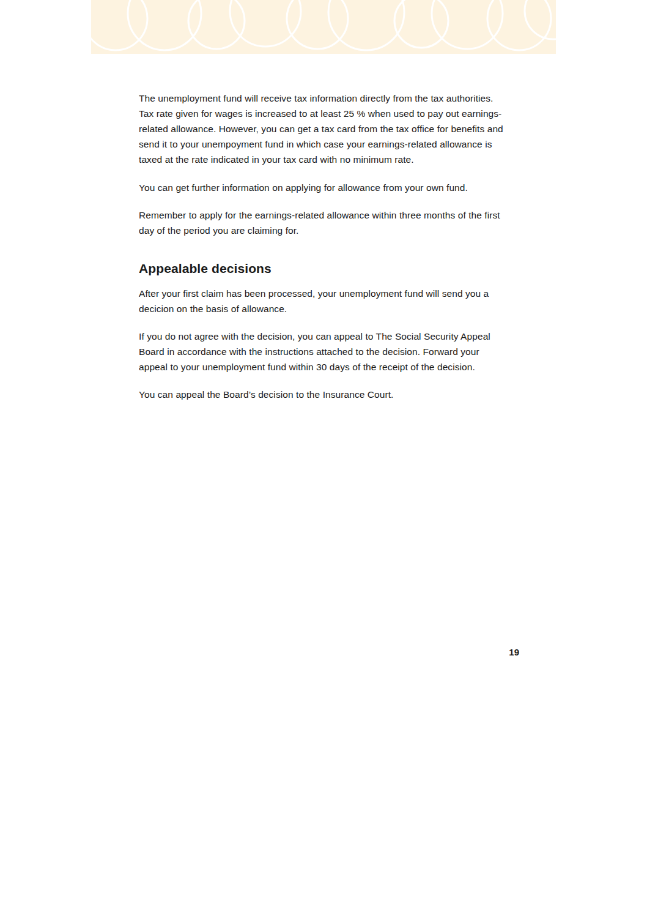The unemployment fund will receive tax information directly from the tax authorities. Tax rate given for wages is increased to at least 25 % when used to pay out earnings-related allowance. However, you can get a tax card from the tax office for benefits and send it to your unempoyment fund in which case your earnings-related allowance is taxed at the rate indicated in your tax card with no minimum rate.
You can get further information on applying for allowance from your own fund.
Remember to apply for the earnings-related allowance within three months of the first day of the period you are claiming for.
Appealable decisions
After your first claim has been processed, your unemployment fund will send you a decicion on the basis of allowance.
If you do not agree with the decision, you can appeal to The Social Security Appeal Board in accordance with the instructions attached to the decision. Forward your appeal to your unemployment fund within 30 days of the receipt of the decision.
You can appeal the Board’s decision to the Insurance Court.
19